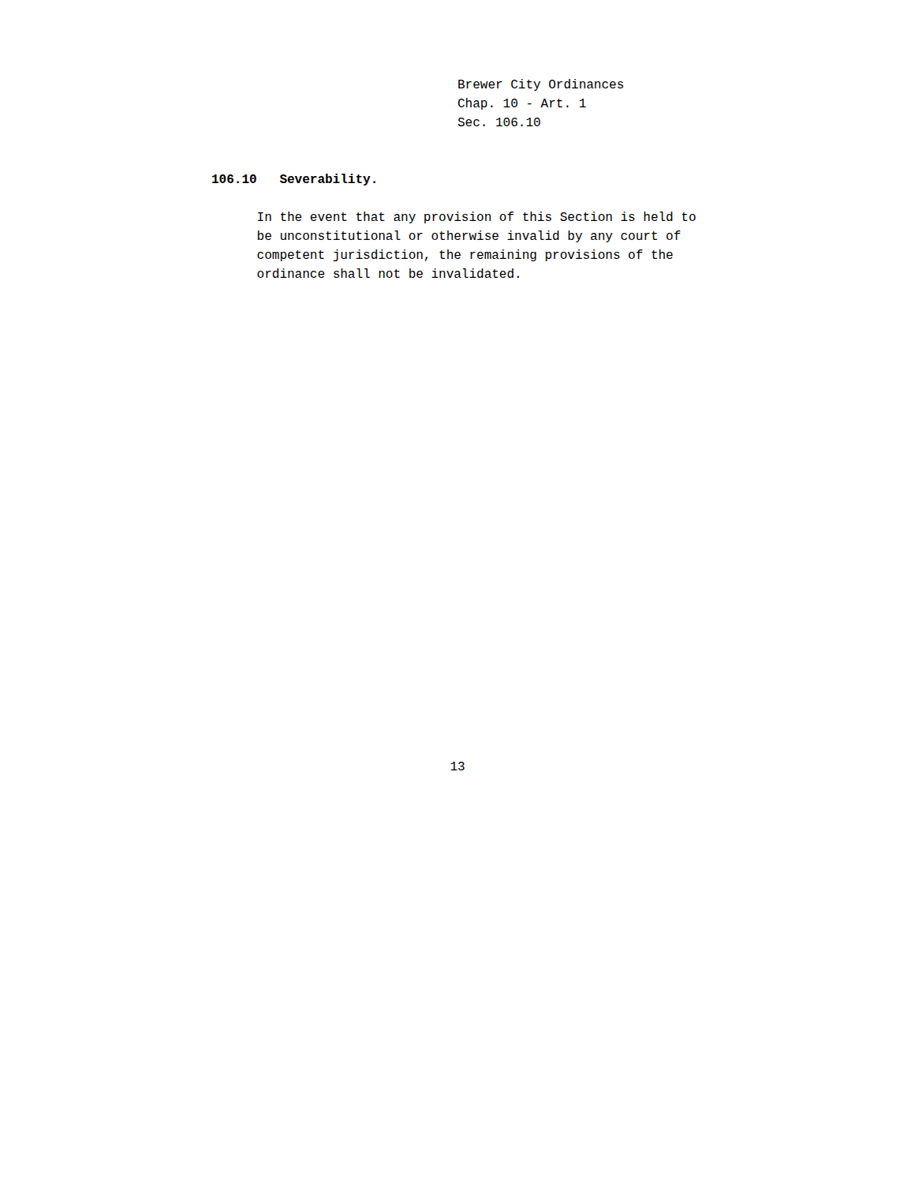Brewer City Ordinances Chap. 10 - Art. 1 Sec. 106.10
106.10 Severability.
In the event that any provision of this Section is held to be unconstitutional or otherwise invalid by any court of competent jurisdiction, the remaining provisions of the ordinance shall not be invalidated.
13